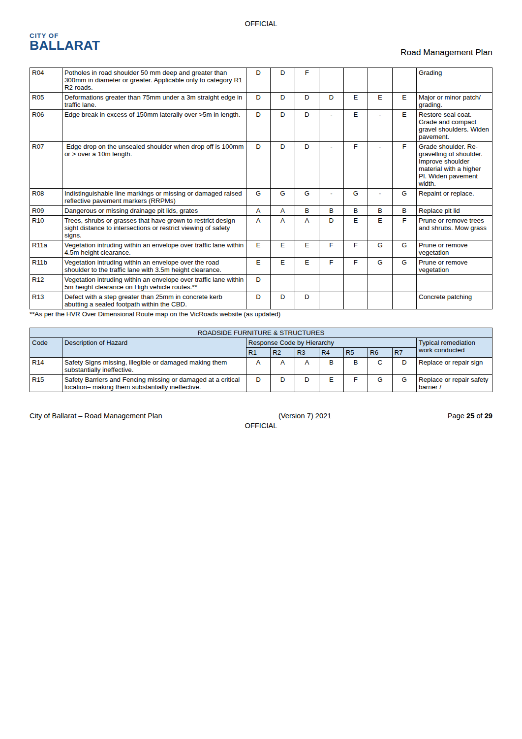OFFICIAL
CITY OF BALLARAT
Road Management Plan
| R04 | Potholes in road shoulder 50 mm deep and greater than 300mm in diameter or greater. Applicable only to category R1 R2 roads. | D | D | F | | | | | Grading |
| R05 | Deformations greater than 75mm under a 3m straight edge in traffic lane. | D | D | D | D | E | E | E | Major or minor patch/ grading. |
| R06 | Edge break in excess of 150mm laterally over >5m in length. | D | D | D | - | E | - | E | Restore seal coat. Grade and compact gravel shoulders. Widen pavement. |
| R07 | Edge drop on the unsealed shoulder when drop off is 100mm or > over a 10m length. | D | D | D | - | F | - | F | Grade shoulder. Re-gravelling of shoulder. Improve shoulder material with a higher PI. Widen pavement width. |
| R08 | Indistinguishable line markings or missing or damaged raised reflective pavement markers (RRPMs) | G | G | G | - | G | - | G | Repaint or replace. |
| R09 | Dangerous or missing drainage pit lids, grates | A | A | B | B | B | B | B | Replace pit lid |
| R10 | Trees, shrubs or grasses that have grown to restrict design sight distance to intersections or restrict viewing of safety signs. | A | A | A | D | E | E | F | Prune or remove trees and shrubs. Mow grass |
| R11a | Vegetation intruding within an envelope over traffic lane within 4.5m height clearance. | E | E | E | F | F | G | G | Prune or remove vegetation |
| R11b | Vegetation intruding within an envelope over the road shoulder to the traffic lane with 3.5m height clearance. | E | E | E | F | F | G | G | Prune or remove vegetation |
| R12 | Vegetation intruding within an envelope over traffic lane within 5m height clearance on High vehicle routes.** | D | | | | | | | |
| R13 | Defect with a step greater than 25mm in concrete kerb abutting a sealed footpath within the CBD. | D | D | D | | | | | Concrete patching |
**As per the HVR Over Dimensional Route map on the VicRoads website (as updated)
| ROADSIDE FURNITURE & STRUCTURES |
| Code | Description of Hazard | Response Code by Hierarchy | Typical remediation work conducted |
| R1 | R2 | R3 | R4 | R5 | R6 | R7 |
| R14 | Safety Signs missing, illegible or damaged making them substantially ineffective. | A | A | A | B | B | C | D | Replace or repair sign |
| R15 | Safety Barriers and Fencing missing or damaged at a critical location– making them substantially ineffective. | D | D | D | E | F | G | G | Replace or repair safety barrier / |
City of Ballarat – Road Management Plan
(Version 7) 2021
Page 25 of 29
OFFICIAL